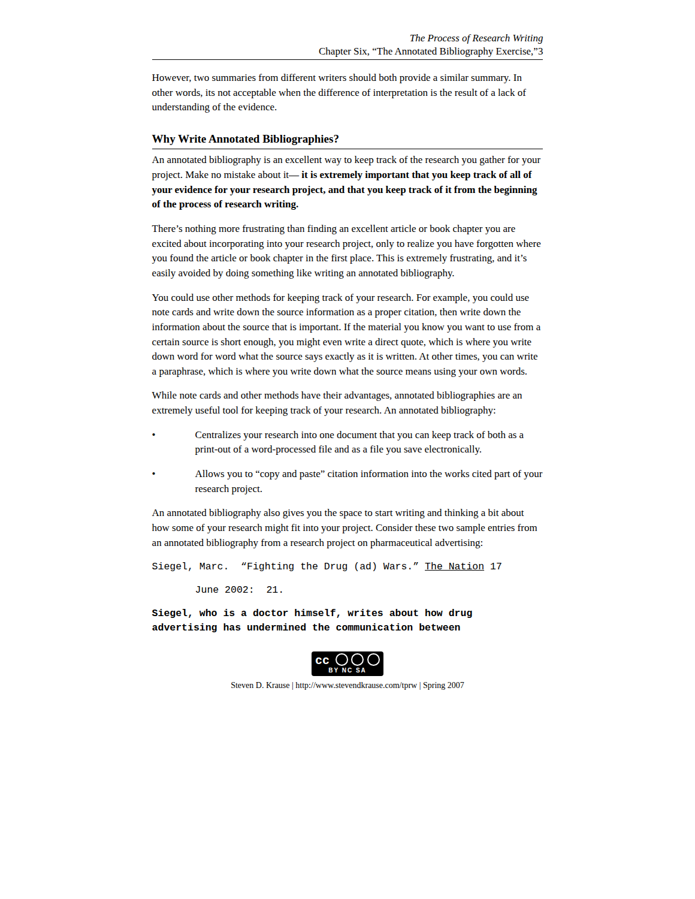The Process of Research Writing
Chapter Six, “The Annotated Bibliography Exercise,”3
However, two summaries from different writers should both provide a similar summary. In other words, its not acceptable when the difference of interpretation is the result of a lack of understanding of the evidence.
Why Write Annotated Bibliographies?
An annotated bibliography is an excellent way to keep track of the research you gather for your project. Make no mistake about it— it is extremely important that you keep track of all of your evidence for your research project, and that you keep track of it from the beginning of the process of research writing.
There’s nothing more frustrating than finding an excellent article or book chapter you are excited about incorporating into your research project, only to realize you have forgotten where you found the article or book chapter in the first place. This is extremely frustrating, and it’s easily avoided by doing something like writing an annotated bibliography.
You could use other methods for keeping track of your research. For example, you could use note cards and write down the source information as a proper citation, then write down the information about the source that is important. If the material you know you want to use from a certain source is short enough, you might even write a direct quote, which is where you write down word for word what the source says exactly as it is written. At other times, you can write a paraphrase, which is where you write down what the source means using your own words.
While note cards and other methods have their advantages, annotated bibliographies are an extremely useful tool for keeping track of your research. An annotated bibliography:
Centralizes your research into one document that you can keep track of both as a print-out of a word-processed file and as a file you save electronically.
Allows you to “copy and paste” citation information into the works cited part of your research project.
An annotated bibliography also gives you the space to start writing and thinking a bit about how some of your research might fit into your project. Consider these two sample entries from an annotated bibliography from a research project on pharmaceutical advertising:
Siegel, Marc. “Fighting the Drug (ad) Wars.” The Nation 17
June 2002: 21.
Siegel, who is a doctor himself, writes about how drug advertising has undermined the communication between
cc BY NC SA
Steven D. Krause | http://www.stevendkrause.com/tprw | Spring 2007